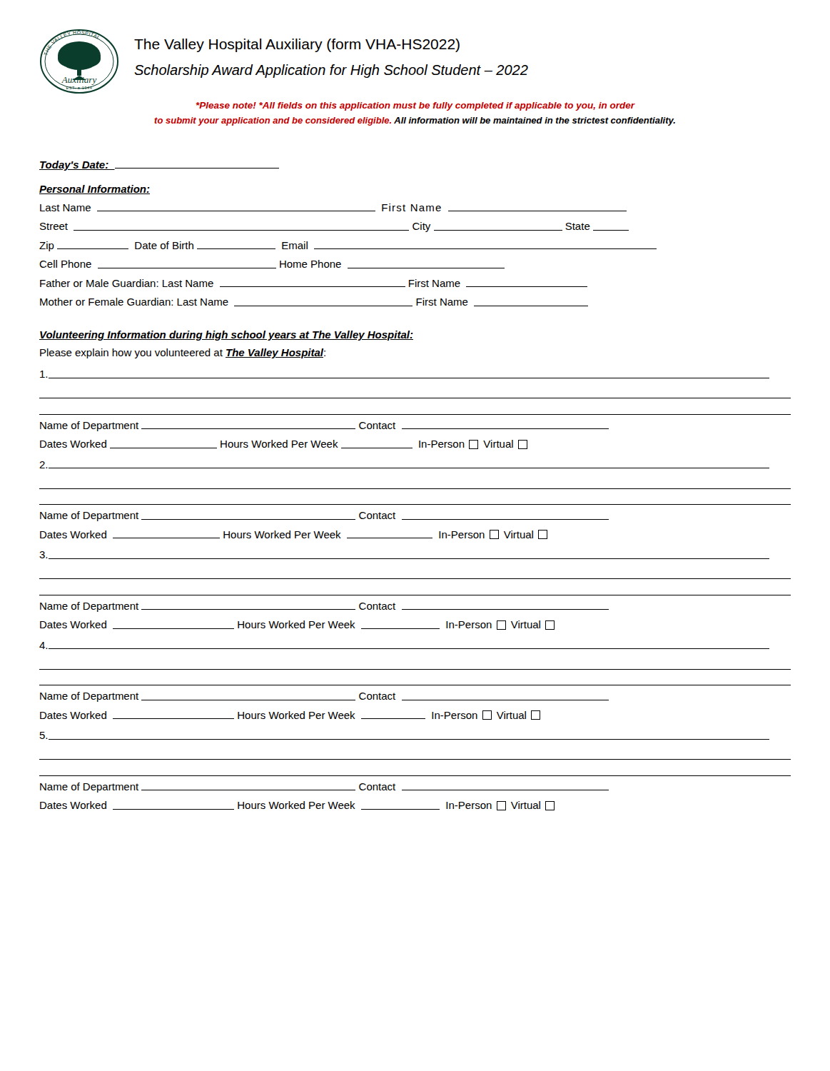THE VALLEY HOSPITAL Auxiliary EST. ● 1944
The Valley Hospital Auxiliary (form VHA-HS2022)
Scholarship Award Application for High School Student – 2022
*Please note! *All fields on this application must be fully completed if applicable to you, in order
to submit your application and be considered eligible. All information will be maintained in the strictest confidentiality.
Today's Date:
Personal Information:
Last Name First Name
Street City State
Zip Date of Birth Email
Cell Phone Home Phone
Father or Male Guardian: Last Name First Name
Mother or Female Guardian: Last Name First Name
Volunteering Information during high school years at The Valley Hospital:
Please explain how you volunteered at The Valley Hospital:
1.
Name of Department Contact
Dates Worked Hours Worked Per Week In-Person Virtual
2.
Name of Department Contact
Dates Worked Hours Worked Per Week In-Person Virtual
3.
Name of Department Contact
Dates Worked Hours Worked Per Week In-Person Virtual
4.
Name of Department Contact
Dates Worked Hours Worked Per Week In-Person Virtual
5.
Name of Department Contact
Dates Worked Hours Worked Per Week In-Person Virtual